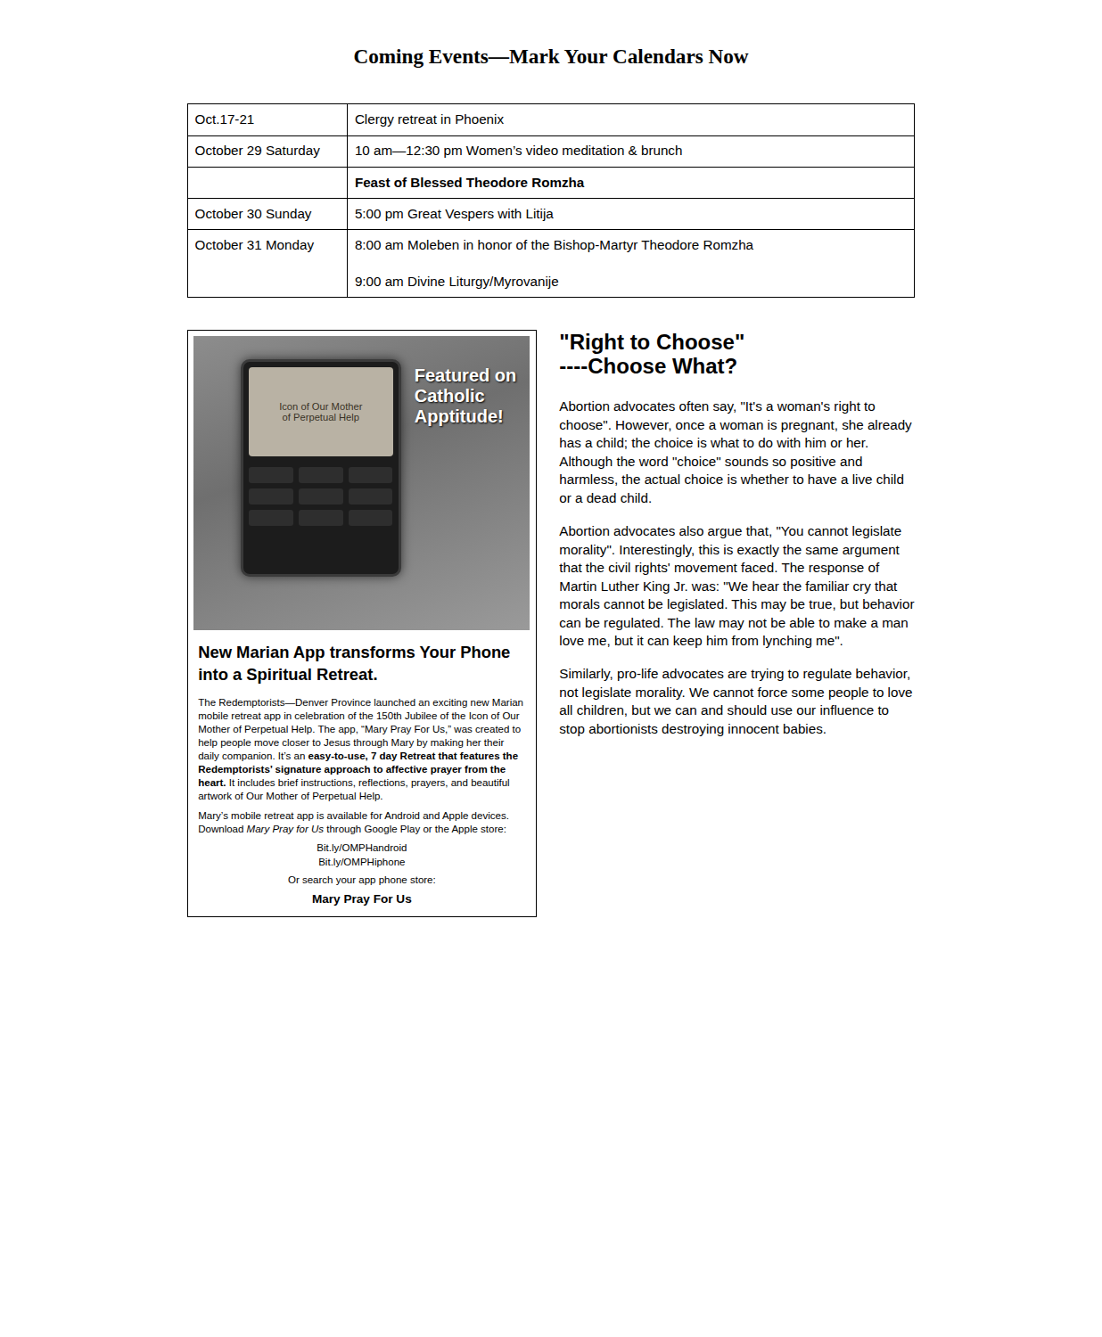Coming Events—Mark Your Calendars Now
| Oct.17-21 | Clergy retreat in Phoenix |
| October 29 Saturday | 10 am—12:30 pm Women’s video meditation & brunch |
| | Feast of Blessed Theodore Romzha |
| October 30 Sunday | 5:00 pm Great Vespers with Litija |
| October 31 Monday | 8:00 am Moleben in honor of the Bishop-Martyr Theodore Romzha 9:00 am Divine Liturgy/Myrovanije |
Icon of Our Mother
of Perpetual Help
Featured on
Catholic
Apptitude!
New Marian App transforms Your Phone into a Spiritual Retreat.
The Redemptorists—Denver Province launched an exciting new Marian mobile retreat app in celebration of the 150th Jubilee of the Icon of Our Mother of Perpetual Help. The app, “Mary Pray For Us,” was created to help people move closer to Jesus through Mary by making her their daily companion. It’s an easy-to-use, 7 day Retreat that features the Redemptorists’ signature approach to affective prayer from the heart. It includes brief instructions, reflections, prayers, and beautiful artwork of Our Mother of Perpetual Help.
Mary’s mobile retreat app is available for Android and Apple devices.
Download Mary Pray for Us through Google Play or the Apple store:
Bit.ly/OMPHandroid Bit.ly/OMPHiphone
Or search your app phone store:
Mary Pray For Us
"Right to Choose"
----Choose What?
Abortion advocates often say, "It's a woman's right to choose". However, once a woman is pregnant, she already has a child; the choice is what to do with him or her. Although the word "choice" sounds so positive and harmless, the actual choice is whether to have a live child or a dead child.
Abortion advocates also argue that, "You cannot legislate morality". Interestingly, this is exactly the same argument that the civil rights' movement faced. The response of Martin Luther King Jr. was: "We hear the familiar cry that morals cannot be legislated. This may be true, but behavior can be regulated. The law may not be able to make a man love me, but it can keep him from lynching me".
Similarly, pro-life advocates are trying to regulate behavior, not legislate morality. We cannot force some people to love all children, but we can and should use our influence to stop abortionists destroying innocent babies.